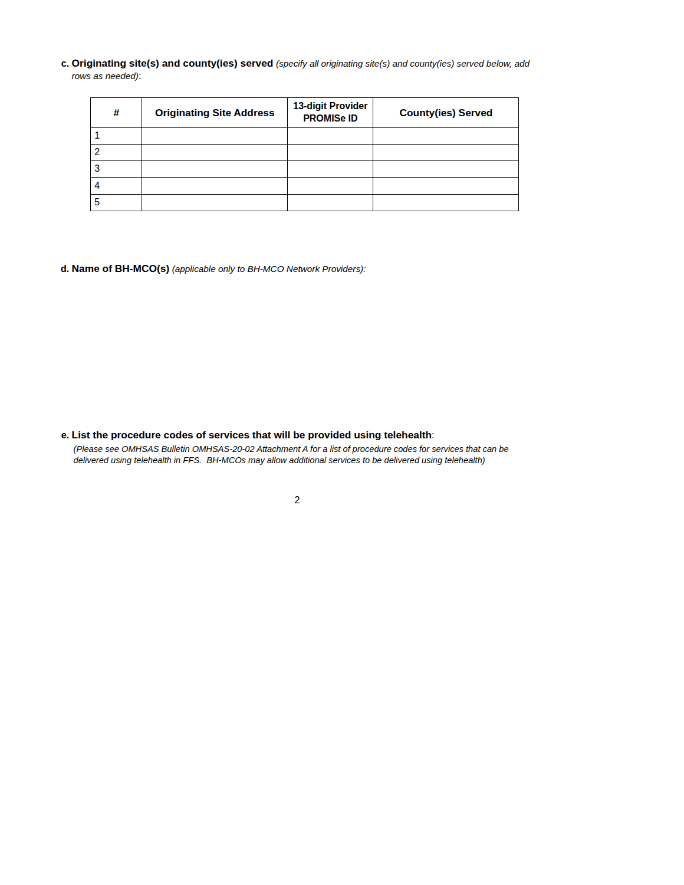Originating site(s) and county(ies) served (specify all originating site(s) and county(ies) served below, add rows as needed):
| # | Originating Site Address | 13-digit Provider PROMISe ID | County(ies) Served |
| --- | --- | --- | --- |
| 1 | | | |
| 2 | | | |
| 3 | | | |
| 4 | | | |
| 5 | | | |
Name of BH-MCO(s) (applicable only to BH-MCO Network Providers):
List the procedure codes of services that will be provided using telehealth: (Please see OMHSAS Bulletin OMHSAS-20-02 Attachment A for a list of procedure codes for services that can be delivered using telehealth in FFS. BH-MCOs may allow additional services to be delivered using telehealth)
2